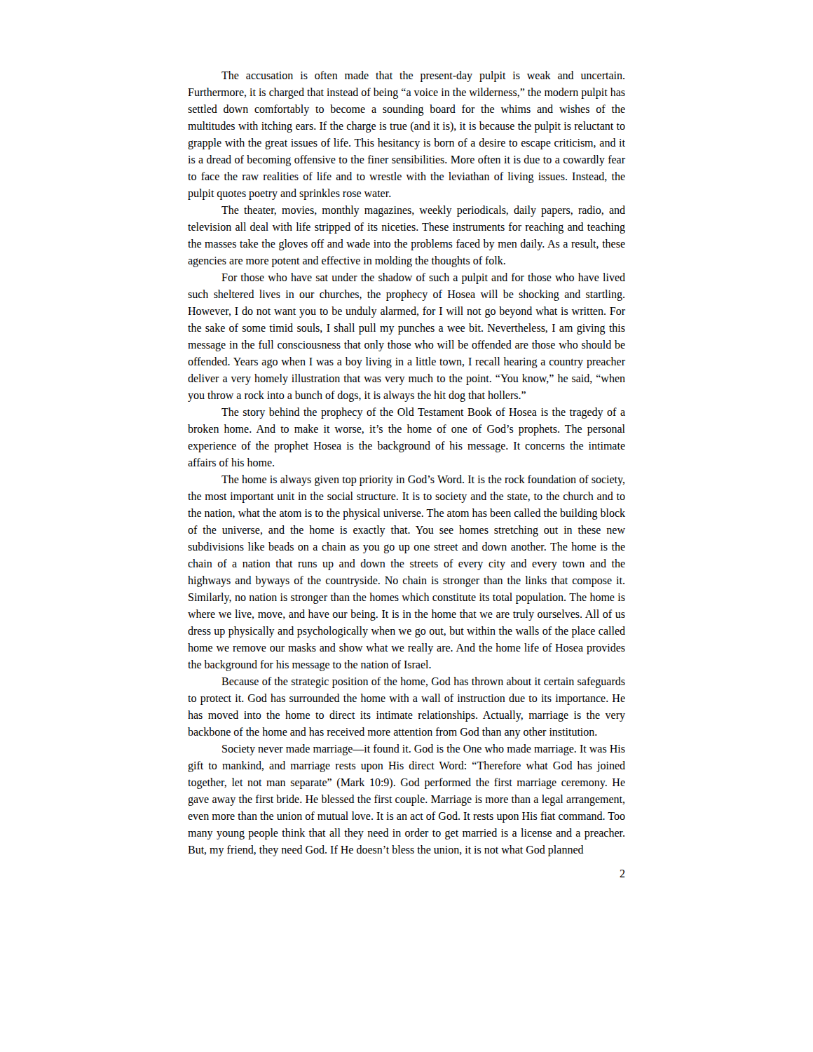The accusation is often made that the present-day pulpit is weak and uncertain. Furthermore, it is charged that instead of being “a voice in the wilderness,” the modern pulpit has settled down comfortably to become a sounding board for the whims and wishes of the multitudes with itching ears. If the charge is true (and it is), it is because the pulpit is reluctant to grapple with the great issues of life. This hesitancy is born of a desire to escape criticism, and it is a dread of becoming offensive to the finer sensibilities. More often it is due to a cowardly fear to face the raw realities of life and to wrestle with the leviathan of living issues. Instead, the pulpit quotes poetry and sprinkles rose water.
The theater, movies, monthly magazines, weekly periodicals, daily papers, radio, and television all deal with life stripped of its niceties. These instruments for reaching and teaching the masses take the gloves off and wade into the problems faced by men daily. As a result, these agencies are more potent and effective in molding the thoughts of folk.
For those who have sat under the shadow of such a pulpit and for those who have lived such sheltered lives in our churches, the prophecy of Hosea will be shocking and startling. However, I do not want you to be unduly alarmed, for I will not go beyond what is written. For the sake of some timid souls, I shall pull my punches a wee bit. Nevertheless, I am giving this message in the full consciousness that only those who will be offended are those who should be offended. Years ago when I was a boy living in a little town, I recall hearing a country preacher deliver a very homely illustration that was very much to the point. “You know,” he said, “when you throw a rock into a bunch of dogs, it is always the hit dog that hollers.”
The story behind the prophecy of the Old Testament Book of Hosea is the tragedy of a broken home. And to make it worse, it’s the home of one of God’s prophets. The personal experience of the prophet Hosea is the background of his message. It concerns the intimate affairs of his home.
The home is always given top priority in God’s Word. It is the rock foundation of society, the most important unit in the social structure. It is to society and the state, to the church and to the nation, what the atom is to the physical universe. The atom has been called the building block of the universe, and the home is exactly that. You see homes stretching out in these new subdivisions like beads on a chain as you go up one street and down another. The home is the chain of a nation that runs up and down the streets of every city and every town and the highways and byways of the countryside. No chain is stronger than the links that compose it. Similarly, no nation is stronger than the homes which constitute its total population. The home is where we live, move, and have our being. It is in the home that we are truly ourselves. All of us dress up physically and psychologically when we go out, but within the walls of the place called home we remove our masks and show what we really are. And the home life of Hosea provides the background for his message to the nation of Israel.
Because of the strategic position of the home, God has thrown about it certain safeguards to protect it. God has surrounded the home with a wall of instruction due to its importance. He has moved into the home to direct its intimate relationships. Actually, marriage is the very backbone of the home and has received more attention from God than any other institution.
Society never made marriage—it found it. God is the One who made marriage. It was His gift to mankind, and marriage rests upon His direct Word: “Therefore what God has joined together, let not man separate” (Mark 10:9). God performed the first marriage ceremony. He gave away the first bride. He blessed the first couple. Marriage is more than a legal arrangement, even more than the union of mutual love. It is an act of God. It rests upon His fiat command. Too many young people think that all they need in order to get married is a license and a preacher. But, my friend, they need God. If He doesn’t bless the union, it is not what God planned
2